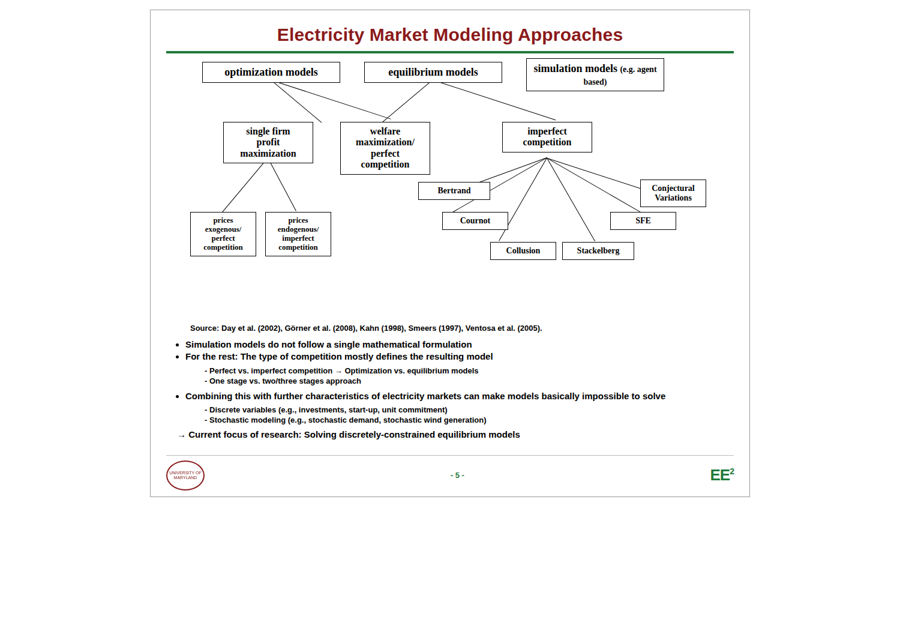Electricity Market Modeling Approaches
optimization models
equilibrium models
simulation models (e.g. agent based)
single firm
profit
maximization
welfare
maximization/
perfect
competition
imperfect
competition
Bertrand
Conjectural
Variations
Cournot
SFE
Collusion
Stackelberg
prices
exogenous/
perfect
competition
prices
endogenous/
imperfect
competition
Source: Day et al. (2002), Görner et al. (2008), Kahn (1998), Smeers (1997), Ventosa et al. (2005).
Simulation models do not follow a single mathematical formulation
For the rest: The type of competition mostly defines the resulting model
Perfect vs. imperfect competition → Optimization vs. equilibrium models
One stage vs. two/three stages approach
Combining this with further characteristics of electricity markets can make models basically impossible to solve
Discrete variables (e.g., investments, start-up, unit commitment)
Stochastic modeling (e.g., stochastic demand, stochastic wind generation)
→ Current focus of research: Solving discretely-constrained equilibrium models
UNIVERSITY OF MARYLAND
- 5 -
EE2